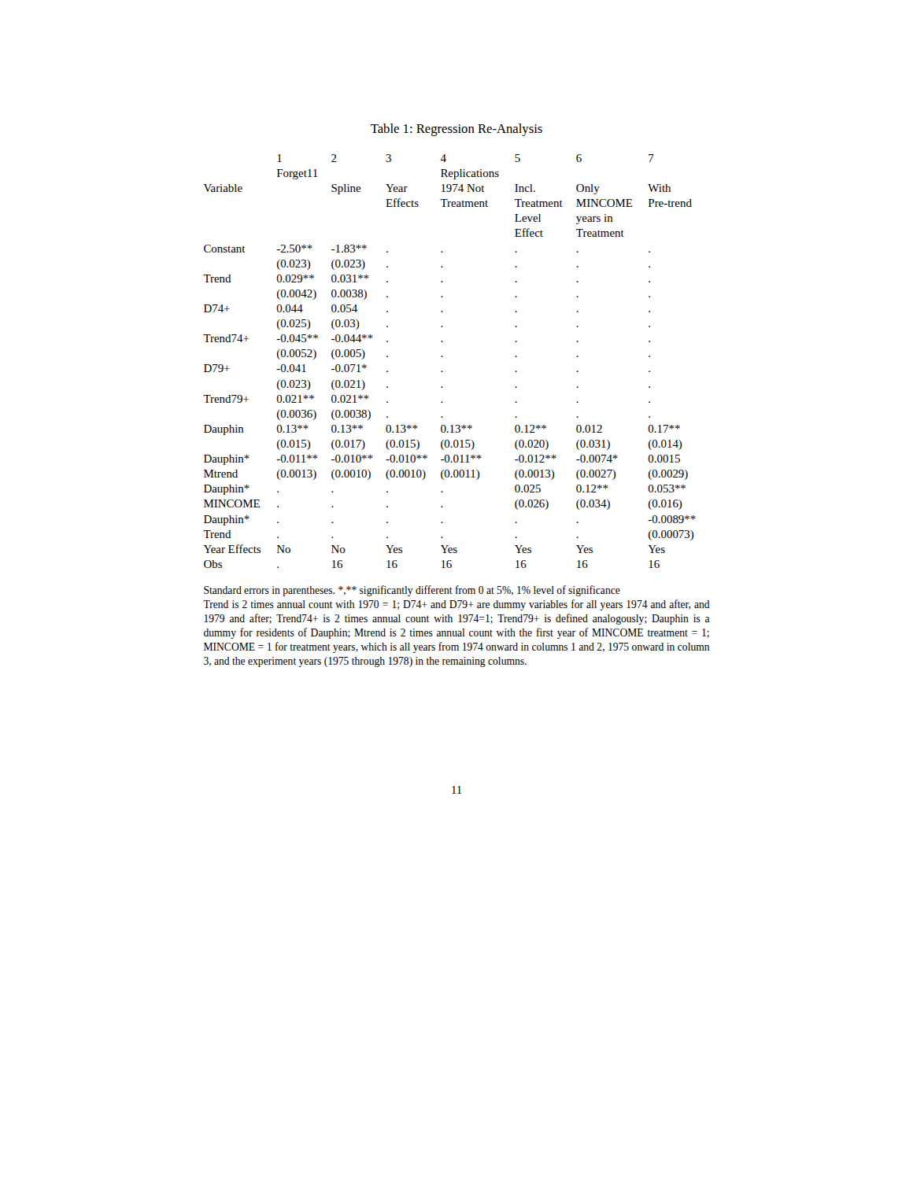Table 1: Regression Re-Analysis
| | 1 | 2 | 3 | 4 | 5 | 6 | 7 |
| | Forget11 | | | Replications | | | |
| Variable | | Spline | Year | 1974 Not | Incl. | Only | With |
| | | | Effects | Treatment | Treatment | MINCOME | Pre-trend |
| | | | | | Level | years in | |
| | | | | | Effect | Treatment | |
| Constant | -2.50** | -1.83** | . | . | . | . | . |
| | (0.023) | (0.023) | . | . | . | . | . |
| Trend | 0.029** | 0.031** | . | . | . | . | . |
| | (0.0042) | 0.0038) | . | . | . | . | . |
| D74+ | 0.044 | 0.054 | . | . | . | . | . |
| | (0.025) | (0.03) | . | . | . | . | . |
| Trend74+ | -0.045** | -0.044** | . | . | . | . | . |
| | (0.0052) | (0.005) | . | . | . | . | . |
| D79+ | -0.041 | -0.071* | . | . | . | . | . |
| | (0.023) | (0.021) | . | . | . | . | . |
| Trend79+ | 0.021** | 0.021** | . | . | . | . | . |
| | (0.0036) | (0.0038) | . | . | . | . | . |
| Dauphin | 0.13** | 0.13** | 0.13** | 0.13** | 0.12** | 0.012 | 0.17** |
| | (0.015) | (0.017) | (0.015) | (0.015) | (0.020) | (0.031) | (0.014) |
| Dauphin* | -0.011** | -0.010** | -0.010** | -0.011** | -0.012** | -0.0074* | 0.0015 |
| Mtrend | (0.0013) | (0.0010) | (0.0010) | (0.0011) | (0.0013) | (0.0027) | (0.0029) |
| Dauphin* | . | . | . | . | 0.025 | 0.12** | 0.053** |
| MINCOME | . | . | . | . | (0.026) | (0.034) | (0.016) |
| Dauphin* | . | . | . | . | . | . | -0.0089** |
| Trend | . | . | . | . | . | . | (0.00073) |
| Year Effects | No | No | Yes | Yes | Yes | Yes | Yes |
| Obs | . | 16 | 16 | 16 | 16 | 16 | 16 |
Standard errors in parentheses. *,** significantly different from 0 at 5%, 1% level of significance
Trend is 2 times annual count with 1970 = 1; D74+ and D79+ are dummy variables for all years 1974 and after, and 1979 and after; Trend74+ is 2 times annual count with 1974=1; Trend79+ is defined analogously; Dauphin is a dummy for residents of Dauphin; Mtrend is 2 times annual count with the first year of MINCOME treatment = 1; MINCOME = 1 for treatment years, which is all years from 1974 onward in columns 1 and 2, 1975 onward in column 3, and the experiment years (1975 through 1978) in the remaining columns.
11